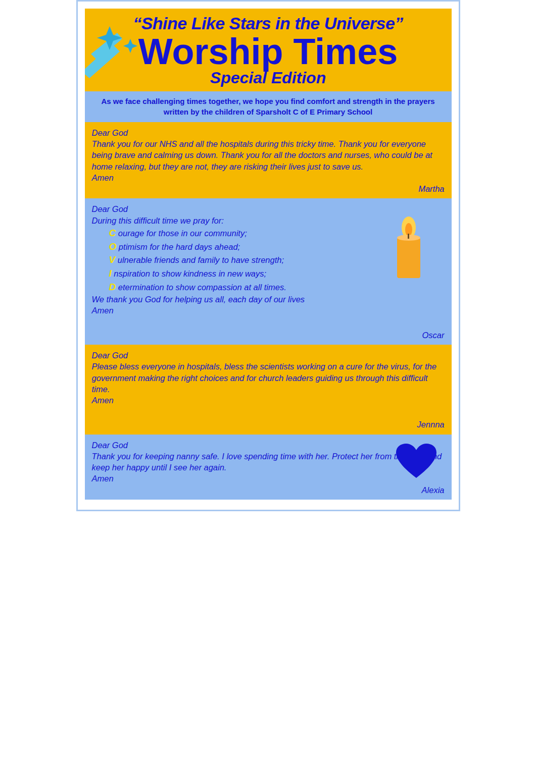“Shine Like Stars in the Universe”
Worship Times
Special Edition
As we face challenging times together, we hope you find comfort and strength in the prayers
written by the children of Sparsholt C of E Primary School
Dear God
Thank you for our NHS and all the hospitals during this tricky time. Thank you for everyone being brave and calming us down. Thank you for all the doctors and nurses, who could be at home relaxing, but they are not, they are risking their lives just to save us.
Amen
Martha
Dear God
During this difficult time we pray for:
C ourage for those in our community;
O ptimism for the hard days ahead;
V ulnerable friends and family to have strength;
I nspiration to show kindness in new ways;
D etermination to show compassion at all times.
We thank you God for helping us all, each day of our lives
Amen
Oscar
Dear God
Please bless everyone in hospitals, bless the scientists working on a cure for the virus, for the government making the right choices and for church leaders guiding us through this difficult time.
Amen
Jennna
Dear God
Thank you for keeping nanny safe. I love spending time with her. Protect her from the virus and keep her happy until I see her again.
Amen
Alexia